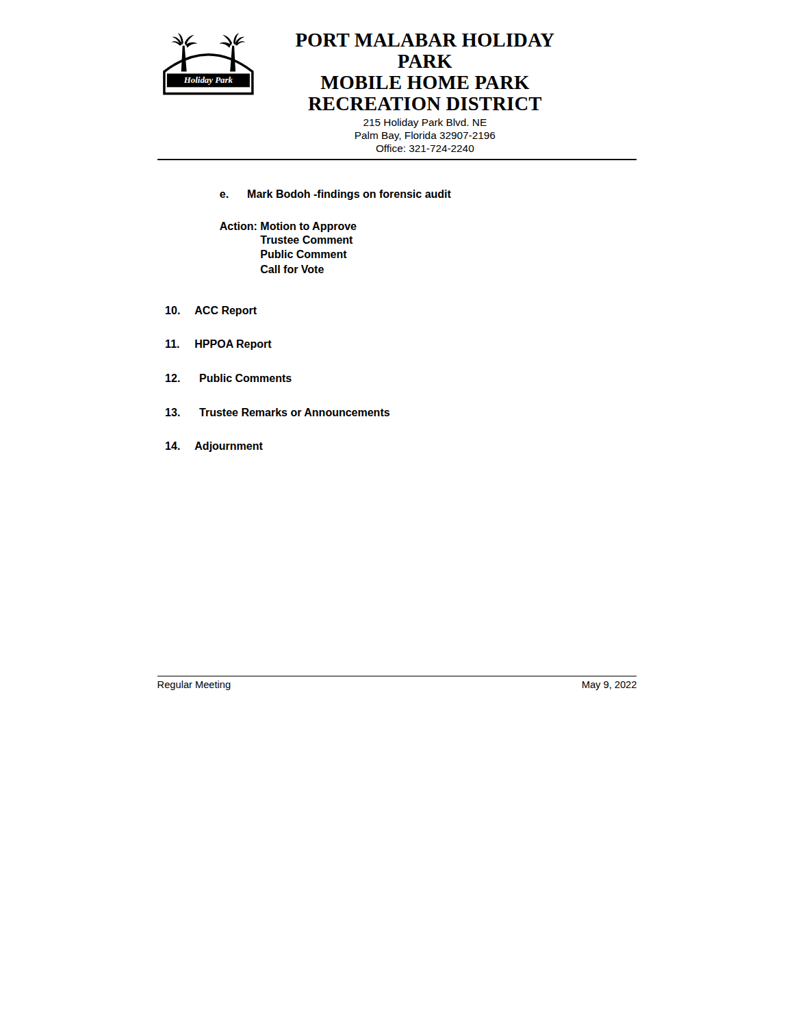Holiday Park
PORT MALABAR HOLIDAY PARK
MOBILE HOME PARK RECREATION DISTRICT
215 Holiday Park Blvd. NE
Palm Bay, Florida 32907-2196
Office: 321-724-2240
e. Mark Bodoh -findings on forensic audit
Action: Motion to Approve
Trustee Comment
Public Comment
Call for Vote
10. ACC Report
11. HPPOA Report
12. Public Comments
13. Trustee Remarks or Announcements
14. Adjournment
Regular Meeting May 9, 2022